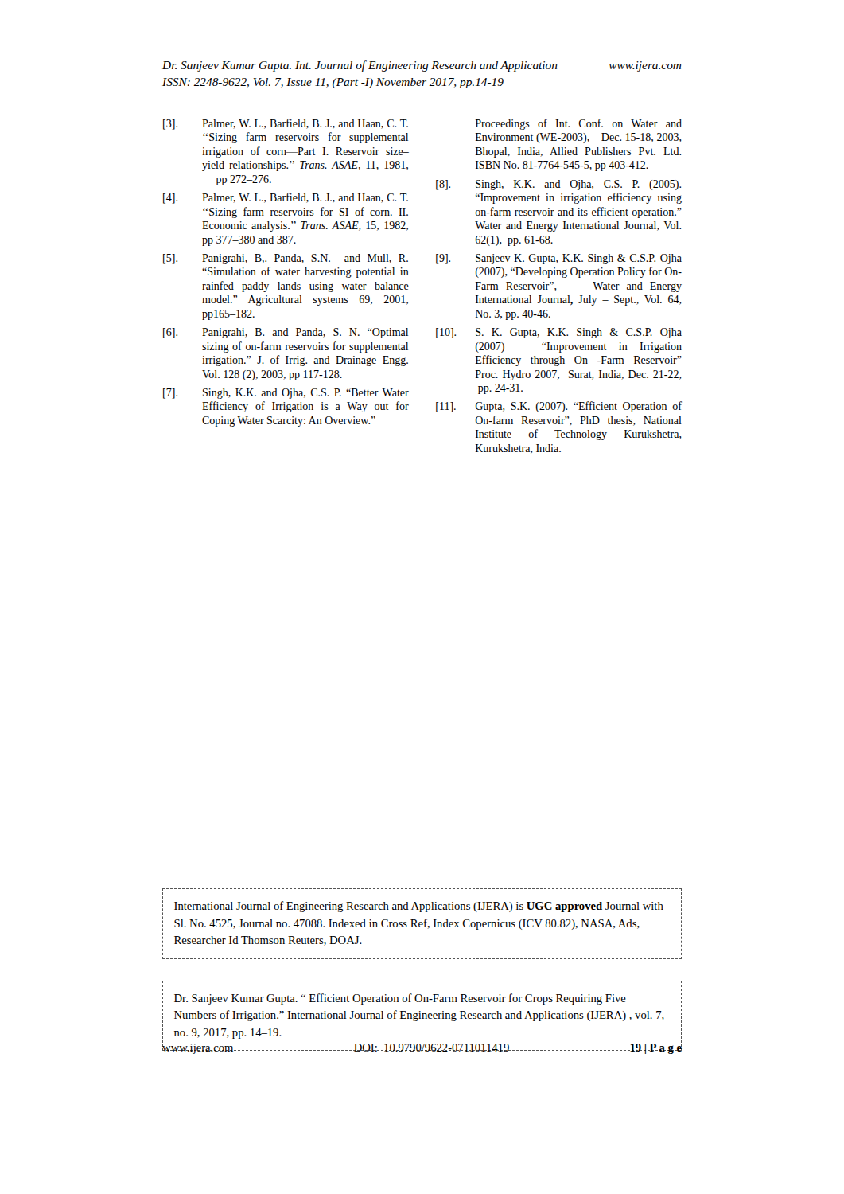Dr. Sanjeev Kumar Gupta. Int. Journal of Engineering Research and Application www.ijera.com
ISSN: 2248-9622, Vol. 7, Issue 11, (Part -I) November 2017, pp.14-19
[3]. Palmer, W. L., Barfield, B. J., and Haan, C. T. ‘‘Sizing farm reservoirs for supplemental irrigation of corn—Part I. Reservoir size–yield relationships.’’ Trans. ASAE, 11, 1981, pp 272–276.
[4]. Palmer, W. L., Barfield, B. J., and Haan, C. T. ‘‘Sizing farm reservoirs for SI of corn. II. Economic analysis.’’ Trans. ASAE, 15, 1982, pp 377–380 and 387.
[5]. Panigrahi, B,. Panda, S.N. and Mull, R. “Simulation of water harvesting potential in rainfed paddy lands using water balance model.” Agricultural systems 69, 2001, pp165–182.
[6]. Panigrahi, B. and Panda, S. N. “Optimal sizing of on-farm reservoirs for supplemental irrigation.” J. of Irrig. and Drainage Engg. Vol. 128 (2), 2003, pp 117-128.
[7]. Singh, K.K. and Ojha, C.S. P. “Better Water Efficiency of Irrigation is a Way out for Coping Water Scarcity: An Overview.”
Proceedings of Int. Conf. on Water and Environment (WE-2003), Dec. 15-18, 2003, Bhopal, India, Allied Publishers Pvt. Ltd. ISBN No. 81-7764-545-5, pp 403-412.
[8]. Singh, K.K. and Ojha, C.S. P. (2005). “Improvement in irrigation efficiency using on-farm reservoir and its efficient operation.” Water and Energy International Journal, Vol. 62(1), pp. 61-68.
[9]. Sanjeev K. Gupta, K.K. Singh & C.S.P. Ojha (2007), “Developing Operation Policy for On-Farm Reservoir”, Water and Energy International Journal, July – Sept., Vol. 64, No. 3, pp. 40-46.
[10]. S. K. Gupta, K.K. Singh & C.S.P. Ojha (2007) “Improvement in Irrigation Efficiency through On -Farm Reservoir” Proc. Hydro 2007, Surat, India, Dec. 21-22, pp. 24-31.
[11]. Gupta, S.K. (2007). “Efficient Operation of On-farm Reservoir”, PhD thesis, National Institute of Technology Kurukshetra, Kurukshetra, India.
International Journal of Engineering Research and Applications (IJERA) is UGC approved Journal with Sl. No. 4525, Journal no. 47088. Indexed in Cross Ref, Index Copernicus (ICV 80.82), NASA, Ads, Researcher Id Thomson Reuters, DOAJ.
Dr. Sanjeev Kumar Gupta. “ Efficient Operation of On-Farm Reservoir for Crops Requiring Five Numbers of Irrigation.” International Journal of Engineering Research and Applications (IJERA) , vol. 7, no. 9, 2017, pp. 14–19.
www.ijera.com
DOI: 10.9790/9622-0711011419
19 | P a g e